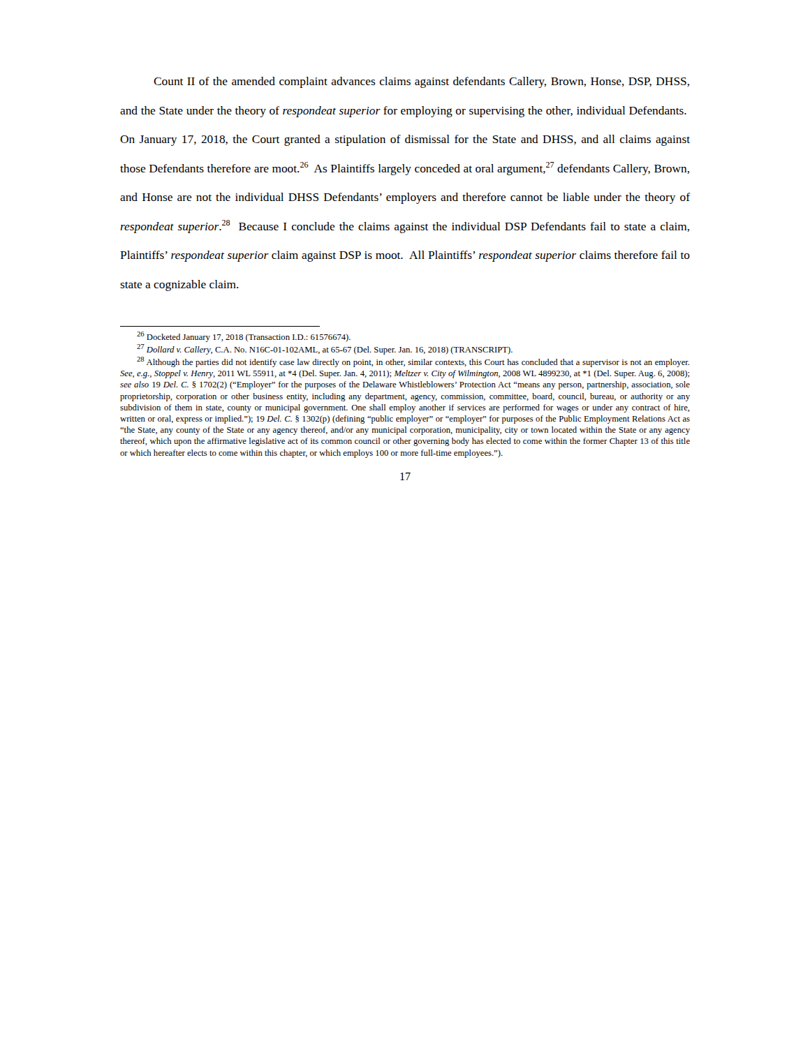Count II of the amended complaint advances claims against defendants Callery, Brown, Honse, DSP, DHSS, and the State under the theory of respondeat superior for employing or supervising the other, individual Defendants. On January 17, 2018, the Court granted a stipulation of dismissal for the State and DHSS, and all claims against those Defendants therefore are moot.26 As Plaintiffs largely conceded at oral argument,27 defendants Callery, Brown, and Honse are not the individual DHSS Defendants’ employers and therefore cannot be liable under the theory of respondeat superior.28 Because I conclude the claims against the individual DSP Defendants fail to state a claim, Plaintiffs’ respondeat superior claim against DSP is moot. All Plaintiffs’ respondeat superior claims therefore fail to state a cognizable claim.
26 Docketed January 17, 2018 (Transaction I.D.: 61576674).
27 Dollard v. Callery, C.A. No. N16C-01-102AML, at 65-67 (Del. Super. Jan. 16, 2018) (TRANSCRIPT).
28 Although the parties did not identify case law directly on point, in other, similar contexts, this Court has concluded that a supervisor is not an employer. See, e.g., Stoppel v. Henry, 2011 WL 55911, at *4 (Del. Super. Jan. 4, 2011); Meltzer v. City of Wilmington, 2008 WL 4899230, at *1 (Del. Super. Aug. 6, 2008); see also 19 Del. C. § 1702(2) (“Employer” for the purposes of the Delaware Whistleblowers’ Protection Act “means any person, partnership, association, sole proprietorship, corporation or other business entity, including any department, agency, commission, committee, board, council, bureau, or authority or any subdivision of them in state, county or municipal government. One shall employ another if services are performed for wages or under any contract of hire, written or oral, express or implied.”); 19 Del. C. § 1302(p) (defining “public employer” or “employer” for purposes of the Public Employment Relations Act as “the State, any county of the State or any agency thereof, and/or any municipal corporation, municipality, city or town located within the State or any agency thereof, which upon the affirmative legislative act of its common council or other governing body has elected to come within the former Chapter 13 of this title or which hereafter elects to come within this chapter, or which employs 100 or more full-time employees.”).
17